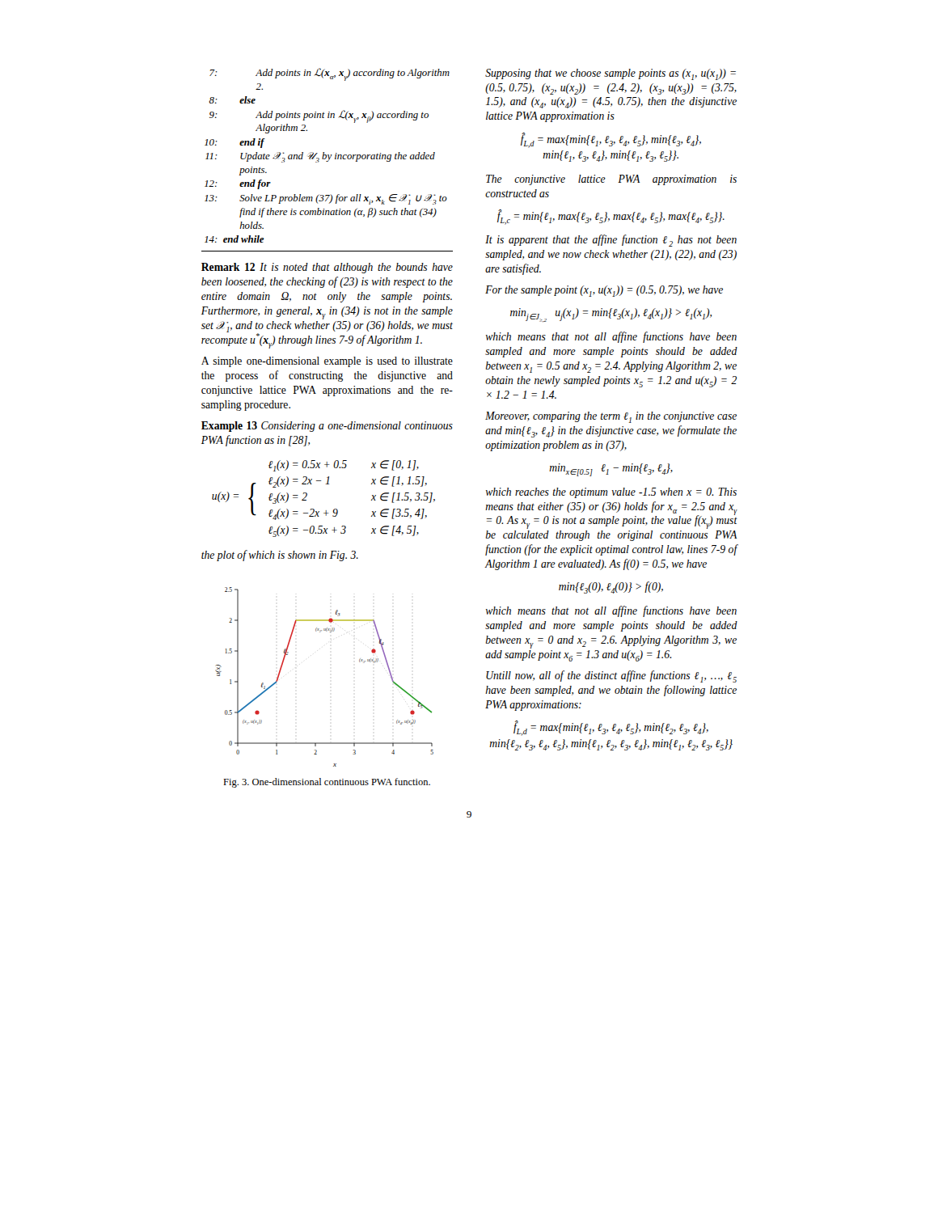| 7: | Add points in ℒ( x α , x γ ) according to Algorithm 2. |
| 8: | else |
| 9: | Add points point in ℒ( x γ , x β ) according to Algorithm 2. |
| 10: | end if |
| 11: | Update 𝒳 3 and 𝒰 3 by incorporating the added points. |
| 12: | end for |
| 13: | Solve LP problem (37) for all x i , x k ∈ 𝒳 1 ∪ 𝒳 3 to find if there is combination (α, β) such that (34) holds. |
| 14: | end while |
Remark 12 It is noted that although the bounds have been loosened, the checking of (23) is with respect to the entire domain Ω, not only the sample points. Furthermore, in general, xγ in (34) is not in the sample set 𝒳1, and to check whether (35) or (36) holds, we must recompute u*(xγ) through lines 7-9 of Algorithm 1.
A simple one-dimensional example is used to illustrate the process of constructing the disjunctive and conjunctive lattice PWA approximations and the re-sampling procedure.
Example 13 Considering a one-dimensional continuous PWA function as in [28],
u(x) = {
| ℓ 1 (x) = 0.5x + 0.5 | x ∈ [0, 1], |
| ℓ 2 (x) = 2x − 1 | x ∈ [1, 1.5], |
| ℓ 3 (x) = 2 | x ∈ [1.5, 3.5], |
| ℓ 4 (x) = −2x + 9 | x ∈ [3.5, 4], |
| ℓ 5 (x) = −0.5x + 3 | x ∈ [4, 5], |
the plot of which is shown in Fig. 3.
0 0.5 1 1.5 2 2.5 0 1 2 3 4 5 ℓ1 ℓ2 ℓ3 ℓ4 ℓ5 (x1, u(x1)) (x2, u(x2)) (x3, u(x3)) (x4, u(x4)) x u(x)
Fig. 3. One-dimensional continuous PWA function.
Supposing that we choose sample points as (x1, u(x1)) = (0.5, 0.75), (x2, u(x2)) = (2.4, 2), (x3, u(x3)) = (3.75, 1.5), and (x4, u(x4)) = (4.5, 0.75), then the disjunctive lattice PWA approximation is
f̂L,d = max{min{ℓ1, ℓ3, ℓ4, ℓ5}, min{ℓ3, ℓ4}, min{ℓ1, ℓ3, ℓ4}, min{ℓ1, ℓ3, ℓ5}}.
The conjunctive lattice PWA approximation is constructed as
f̂L,c = min{ℓ1, max{ℓ3, ℓ5}, max{ℓ4, ℓ5}, max{ℓ4, ℓ5}}.
It is apparent that the affine function ℓ2 has not been sampled, and we now check whether (21), (22), and (23) are satisfied.
For the sample point (x1, u(x1)) = (0.5, 0.75), we have
minj∈J≥,2 uj(x1) = min{ℓ3(x1), ℓ4(x1)} > ℓ1(x1),
which means that not all affine functions have been sampled and more sample points should be added between x1 = 0.5 and x2 = 2.4. Applying Algorithm 2, we obtain the newly sampled points x5 = 1.2 and u(x5) = 2 × 1.2 − 1 = 1.4.
Moreover, comparing the term ℓ1 in the conjunctive case and min{ℓ3, ℓ4} in the disjunctive case, we formulate the optimization problem as in (37),
minx∈[0.5] ℓ1 − min{ℓ3, ℓ4},
which reaches the optimum value -1.5 when x = 0. This means that either (35) or (36) holds for xα = 2.5 and xγ = 0. As xγ = 0 is not a sample point, the value f(xγ) must be calculated through the original continuous PWA function (for the explicit optimal control law, lines 7-9 of Algorithm 1 are evaluated). As f(0) = 0.5, we have
min{ℓ3(0), ℓ4(0)} > f(0),
which means that not all affine functions have been sampled and more sample points should be added between xγ = 0 and x2 = 2.6. Applying Algorithm 3, we add sample point x6 = 1.3 and u(x6) = 1.6.
Untill now, all of the distinct affine functions ℓ1, …, ℓ5 have been sampled, and we obtain the following lattice PWA approximations:
f̂L,d = max{min{ℓ1, ℓ3, ℓ4, ℓ5}, min{ℓ2, ℓ3, ℓ4}, min{ℓ2, ℓ3, ℓ4, ℓ5}, min{ℓ1, ℓ2, ℓ3, ℓ4}, min{ℓ1, ℓ2, ℓ3, ℓ5}}
9